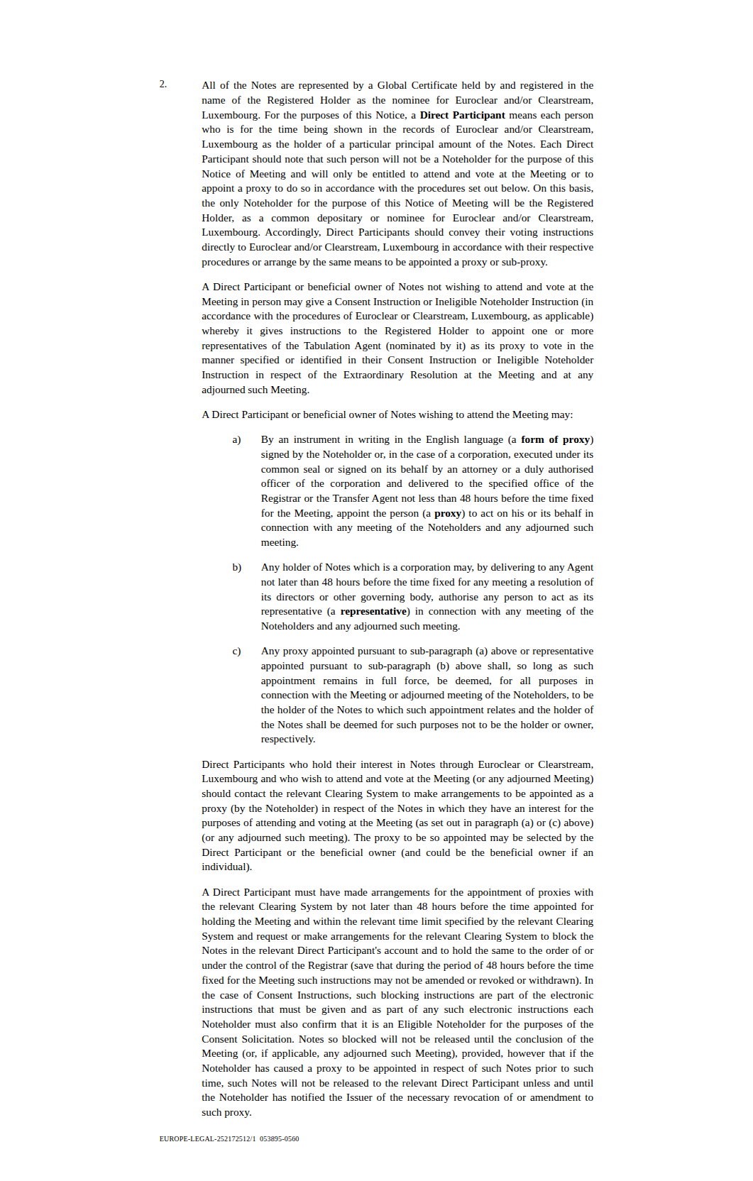2.
All of the Notes are represented by a Global Certificate held by and registered in the name of the Registered Holder as the nominee for Euroclear and/or Clearstream, Luxembourg. For the purposes of this Notice, a Direct Participant means each person who is for the time being shown in the records of Euroclear and/or Clearstream, Luxembourg as the holder of a particular principal amount of the Notes. Each Direct Participant should note that such person will not be a Noteholder for the purpose of this Notice of Meeting and will only be entitled to attend and vote at the Meeting or to appoint a proxy to do so in accordance with the procedures set out below. On this basis, the only Noteholder for the purpose of this Notice of Meeting will be the Registered Holder, as a common depositary or nominee for Euroclear and/or Clearstream, Luxembourg. Accordingly, Direct Participants should convey their voting instructions directly to Euroclear and/or Clearstream, Luxembourg in accordance with their respective procedures or arrange by the same means to be appointed a proxy or sub-proxy.
A Direct Participant or beneficial owner of Notes not wishing to attend and vote at the Meeting in person may give a Consent Instruction or Ineligible Noteholder Instruction (in accordance with the procedures of Euroclear or Clearstream, Luxembourg, as applicable) whereby it gives instructions to the Registered Holder to appoint one or more representatives of the Tabulation Agent (nominated by it) as its proxy to vote in the manner specified or identified in their Consent Instruction or Ineligible Noteholder Instruction in respect of the Extraordinary Resolution at the Meeting and at any adjourned such Meeting.
A Direct Participant or beneficial owner of Notes wishing to attend the Meeting may:
By an instrument in writing in the English language (a form of proxy) signed by the Noteholder or, in the case of a corporation, executed under its common seal or signed on its behalf by an attorney or a duly authorised officer of the corporation and delivered to the specified office of the Registrar or the Transfer Agent not less than 48 hours before the time fixed for the Meeting, appoint the person (a proxy) to act on his or its behalf in connection with any meeting of the Noteholders and any adjourned such meeting.
Any holder of Notes which is a corporation may, by delivering to any Agent not later than 48 hours before the time fixed for any meeting a resolution of its directors or other governing body, authorise any person to act as its representative (a representative) in connection with any meeting of the Noteholders and any adjourned such meeting.
Any proxy appointed pursuant to sub-paragraph (a) above or representative appointed pursuant to sub-paragraph (b) above shall, so long as such appointment remains in full force, be deemed, for all purposes in connection with the Meeting or adjourned meeting of the Noteholders, to be the holder of the Notes to which such appointment relates and the holder of the Notes shall be deemed for such purposes not to be the holder or owner, respectively.
Direct Participants who hold their interest in Notes through Euroclear or Clearstream, Luxembourg and who wish to attend and vote at the Meeting (or any adjourned Meeting) should contact the relevant Clearing System to make arrangements to be appointed as a proxy (by the Noteholder) in respect of the Notes in which they have an interest for the purposes of attending and voting at the Meeting (as set out in paragraph (a) or (c) above) (or any adjourned such meeting). The proxy to be so appointed may be selected by the Direct Participant or the beneficial owner (and could be the beneficial owner if an individual).
A Direct Participant must have made arrangements for the appointment of proxies with the relevant Clearing System by not later than 48 hours before the time appointed for holding the Meeting and within the relevant time limit specified by the relevant Clearing System and request or make arrangements for the relevant Clearing System to block the Notes in the relevant Direct Participant's account and to hold the same to the order of or under the control of the Registrar (save that during the period of 48 hours before the time fixed for the Meeting such instructions may not be amended or revoked or withdrawn). In the case of Consent Instructions, such blocking instructions are part of the electronic instructions that must be given and as part of any such electronic instructions each Noteholder must also confirm that it is an Eligible Noteholder for the purposes of the Consent Solicitation. Notes so blocked will not be released until the conclusion of the Meeting (or, if applicable, any adjourned such Meeting), provided, however that if the Noteholder has caused a proxy to be appointed in respect of such Notes prior to such time, such Notes will not be released to the relevant Direct Participant unless and until the Noteholder has notified the Issuer of the necessary revocation of or amendment to such proxy.
EUROPE-LEGAL-252172512/1 053895-0560